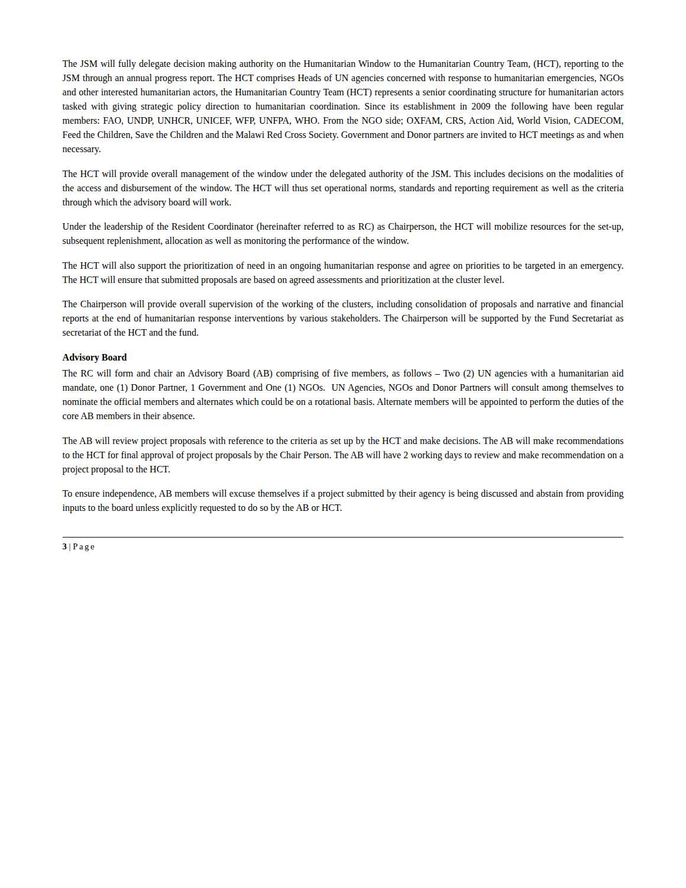The JSM will fully delegate decision making authority on the Humanitarian Window to the Humanitarian Country Team, (HCT), reporting to the JSM through an annual progress report. The HCT comprises Heads of UN agencies concerned with response to humanitarian emergencies, NGOs and other interested humanitarian actors, the Humanitarian Country Team (HCT) represents a senior coordinating structure for humanitarian actors tasked with giving strategic policy direction to humanitarian coordination. Since its establishment in 2009 the following have been regular members: FAO, UNDP, UNHCR, UNICEF, WFP, UNFPA, WHO. From the NGO side; OXFAM, CRS, Action Aid, World Vision, CADECOM, Feed the Children, Save the Children and the Malawi Red Cross Society. Government and Donor partners are invited to HCT meetings as and when necessary.
The HCT will provide overall management of the window under the delegated authority of the JSM. This includes decisions on the modalities of the access and disbursement of the window. The HCT will thus set operational norms, standards and reporting requirement as well as the criteria through which the advisory board will work.
Under the leadership of the Resident Coordinator (hereinafter referred to as RC) as Chairperson, the HCT will mobilize resources for the set-up, subsequent replenishment, allocation as well as monitoring the performance of the window.
The HCT will also support the prioritization of need in an ongoing humanitarian response and agree on priorities to be targeted in an emergency. The HCT will ensure that submitted proposals are based on agreed assessments and prioritization at the cluster level.
The Chairperson will provide overall supervision of the working of the clusters, including consolidation of proposals and narrative and financial reports at the end of humanitarian response interventions by various stakeholders. The Chairperson will be supported by the Fund Secretariat as secretariat of the HCT and the fund.
Advisory Board
The RC will form and chair an Advisory Board (AB) comprising of five members, as follows – Two (2) UN agencies with a humanitarian aid mandate, one (1) Donor Partner, 1 Government and One (1) NGOs. UN Agencies, NGOs and Donor Partners will consult among themselves to nominate the official members and alternates which could be on a rotational basis. Alternate members will be appointed to perform the duties of the core AB members in their absence.
The AB will review project proposals with reference to the criteria as set up by the HCT and make decisions. The AB will make recommendations to the HCT for final approval of project proposals by the Chair Person. The AB will have 2 working days to review and make recommendation on a project proposal to the HCT.
To ensure independence, AB members will excuse themselves if a project submitted by their agency is being discussed and abstain from providing inputs to the board unless explicitly requested to do so by the AB or HCT.
3 | Page